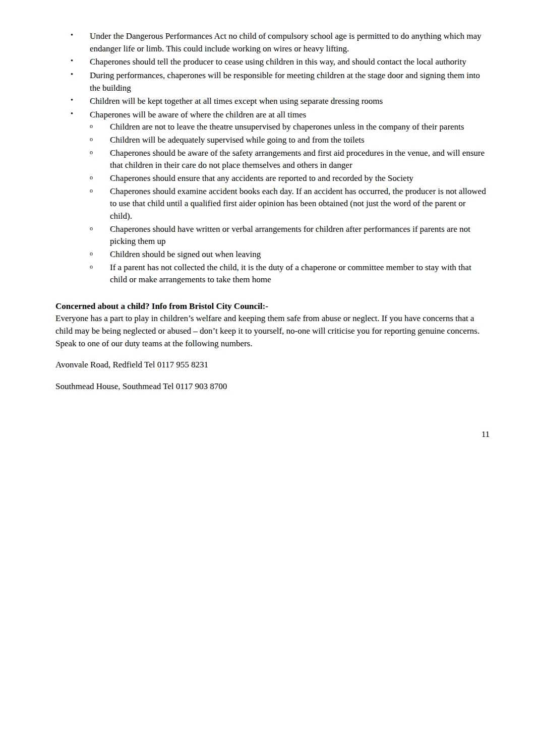Under the Dangerous Performances Act no child of compulsory school age is permitted to do anything which may endanger life or limb. This could include working on wires or heavy lifting.
Chaperones should tell the producer to cease using children in this way, and should contact the local authority
During performances, chaperones will be responsible for meeting children at the stage door and signing them into the building
Children will be kept together at all times except when using separate dressing rooms
Chaperones will be aware of where the children are at all times
Children are not to leave the theatre unsupervised by chaperones unless in the company of their parents
Children will be adequately supervised while going to and from the toilets
Chaperones should be aware of the safety arrangements and first aid procedures in the venue, and will ensure that children in their care do not place themselves and others in danger
Chaperones should ensure that any accidents are reported to and recorded by the Society
Chaperones should examine accident books each day. If an accident has occurred, the producer is not allowed to use that child until a qualified first aider opinion has been obtained (not just the word of the parent or child).
Chaperones should have written or verbal arrangements for children after performances if parents are not picking them up
Children should be signed out when leaving
If a parent has not collected the child, it is the duty of a chaperone or committee member to stay with that child or make arrangements to take them home
Concerned about a child? Info from Bristol City Council:-
Everyone has a part to play in children’s welfare and keeping them safe from abuse or neglect. If you have concerns that a child may be being neglected or abused – don’t keep it to yourself, no-one will criticise you for reporting genuine concerns. Speak to one of our duty teams at the following numbers.
Avonvale Road, Redfield Tel 0117 955 8231
Southmead House, Southmead Tel 0117 903 8700
11